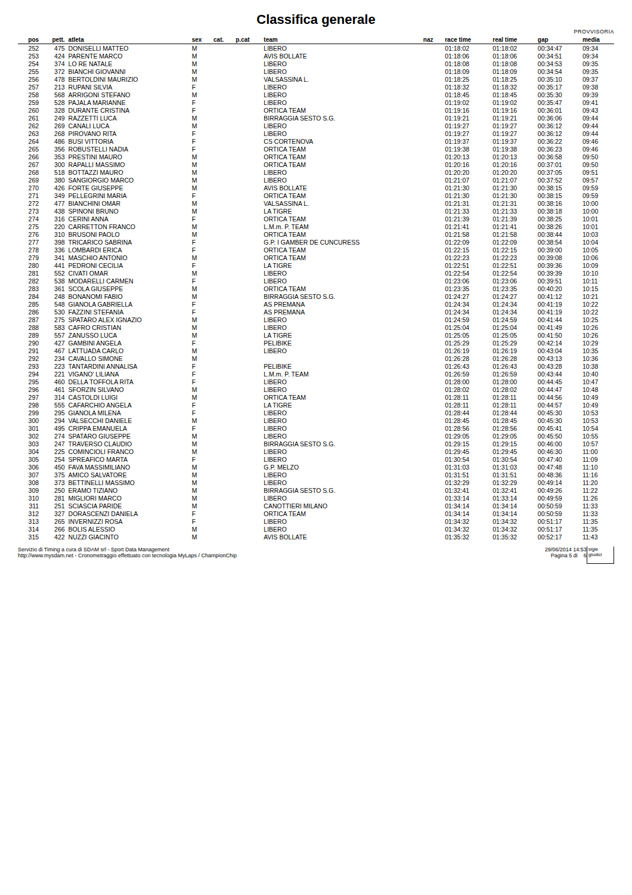Classifica generale
PROVVISORIA
| pos | pett. | atleta | sex | cat. | p.cat | team | naz | race time | real time | gap | media |
| --- | --- | --- | --- | --- | --- | --- | --- | --- | --- | --- | --- |
| 252 | 475 | DONISELLI MATTEO | M | | | LIBERO | | 01:18:02 | 01:18:02 | 00:34:47 | 09:34 |
| 253 | 424 | PARENTE MARCO | M | | | AVIS BOLLATE | | 01:18:06 | 01:18:06 | 00:34:51 | 09:34 |
| 254 | 374 | LO RE NATALE | M | | | LIBERO | | 01:18:08 | 01:18:08 | 00:34:53 | 09:35 |
| 255 | 372 | BIANCHI GIOVANNI | M | | | LIBERO | | 01:18:09 | 01:18:09 | 00:34:54 | 09:35 |
| 256 | 478 | BERTOLDINI MAURIZIO | M | | | VALSASSINA L. | | 01:18:25 | 01:18:25 | 00:35:10 | 09:37 |
| 257 | 213 | RUPANI SILVIA | F | | | LIBERO | | 01:18:32 | 01:18:32 | 00:35:17 | 09:38 |
| 258 | 568 | ARRIGONI STEFANO | M | | | LIBERO | | 01:18:45 | 01:18:45 | 00:35:30 | 09:39 |
| 259 | 528 | PAJALA MARIANNE | F | | | LIBERO | | 01:19:02 | 01:19:02 | 00:35:47 | 09:41 |
| 260 | 328 | DURANTE CRISTINA | F | | | ORTICA TEAM | | 01:19:16 | 01:19:16 | 00:36:01 | 09:43 |
| 261 | 249 | RAZZETTI LUCA | M | | | BIRRAGGIA SESTO S.G. | | 01:19:21 | 01:19:21 | 00:36:06 | 09:44 |
| 262 | 269 | CANALI LUCA | M | | | LIBERO | | 01:19:27 | 01:19:27 | 00:36:12 | 09:44 |
| 263 | 268 | PIROVANO RITA | F | | | LIBERO | | 01:19:27 | 01:19:27 | 00:36:12 | 09:44 |
| 264 | 486 | BUSI VITTORIA | F | | | CS CORTENOVA | | 01:19:37 | 01:19:37 | 00:36:22 | 09:46 |
| 265 | 356 | ROBUSTELLI NADIA | F | | | ORTICA TEAM | | 01:19:38 | 01:19:38 | 00:36:23 | 09:46 |
| 266 | 353 | PRESTINI MAURO | M | | | ORTICA TEAM | | 01:20:13 | 01:20:13 | 00:36:58 | 09:50 |
| 267 | 300 | RAPALLI MASSIMO | M | | | ORTICA TEAM | | 01:20:16 | 01:20:16 | 00:37:01 | 09:50 |
| 268 | 518 | BOTTAZZI MAURO | M | | | LIBERO | | 01:20:20 | 01:20:20 | 00:37:05 | 09:51 |
| 269 | 380 | SANGIORGIO MARCO | M | | | LIBERO | | 01:21:07 | 01:21:07 | 00:37:52 | 09:57 |
| 270 | 426 | FORTE GIUSEPPE | M | | | AVIS BOLLATE | | 01:21:30 | 01:21:30 | 00:38:15 | 09:59 |
| 271 | 349 | PELLEGRINI MARIA | F | | | ORTICA TEAM | | 01:21:30 | 01:21:30 | 00:38:15 | 09:59 |
| 272 | 477 | BIANCHINI OMAR | M | | | VALSASSINA L. | | 01:21:31 | 01:21:31 | 00:38:16 | 10:00 |
| 273 | 438 | SPINONI BRUNO | M | | | LA TIGRE | | 01:21:33 | 01:21:33 | 00:38:18 | 10:00 |
| 274 | 316 | CERINI ANNA | F | | | ORTICA TEAM | | 01:21:39 | 01:21:39 | 00:38:25 | 10:01 |
| 275 | 220 | CARRETTON FRANCO | M | | | L.M.m. P. TEAM | | 01:21:41 | 01:21:41 | 00:38:26 | 10:01 |
| 276 | 310 | BRUSONI PAOLO | M | | | ORTICA TEAM | | 01:21:58 | 01:21:58 | 00:38:44 | 10:03 |
| 277 | 398 | TRICARICO SABRINA | F | | | G.P. I GAMBER DE CUNCURESS | | 01:22:09 | 01:22:09 | 00:38:54 | 10:04 |
| 278 | 336 | LOMBARDI ERICA | F | | | ORTICA TEAM | | 01:22:15 | 01:22:15 | 00:39:00 | 10:05 |
| 279 | 341 | MASCHIO ANTONIO | M | | | ORTICA TEAM | | 01:22:23 | 01:22:23 | 00:39:08 | 10:06 |
| 280 | 441 | PEDRONI CECILIA | F | | | LA TIGRE | | 01:22:51 | 01:22:51 | 00:39:36 | 10:09 |
| 281 | 552 | CIVATI OMAR | M | | | LIBERO | | 01:22:54 | 01:22:54 | 00:39:39 | 10:10 |
| 282 | 538 | MODARELLI CARMEN | F | | | LIBERO | | 01:23:06 | 01:23:06 | 00:39:51 | 10:11 |
| 283 | 361 | SCOLA GIUSEPPE | M | | | ORTICA TEAM | | 01:23:35 | 01:23:35 | 00:40:20 | 10:15 |
| 284 | 248 | BONANOMI FABIO | M | | | BIRRAGGIA SESTO S.G. | | 01:24:27 | 01:24:27 | 00:41:12 | 10:21 |
| 285 | 548 | GIANOLA GABRIELLA | F | | | AS PREMANA | | 01:24:34 | 01:24:34 | 00:41:19 | 10:22 |
| 286 | 530 | FAZZINI STEFANIA | F | | | AS PREMANA | | 01:24:34 | 01:24:34 | 00:41:19 | 10:22 |
| 287 | 275 | SPATARO ALEX IGNAZIO | M | | | LIBERO | | 01:24:59 | 01:24:59 | 00:41:44 | 10:25 |
| 288 | 583 | CAFRO CRISTIAN | M | | | LIBERO | | 01:25:04 | 01:25:04 | 00:41:49 | 10:26 |
| 289 | 557 | ZANUSSO LUCA | M | | | LA TIGRE | | 01:25:05 | 01:25:05 | 00:41:50 | 10:26 |
| 290 | 427 | GAMBINI ANGELA | F | | | PELIBIKE | | 01:25:29 | 01:25:29 | 00:42:14 | 10:29 |
| 291 | 467 | LATTUADA CARLO | M | | | LIBERO | | 01:26:19 | 01:26:19 | 00:43:04 | 10:35 |
| 292 | 234 | CAVALLO SIMONE | M | | | | | 01:26:28 | 01:26:28 | 00:43:13 | 10:36 |
| 293 | 223 | TANTARDINI ANNALISA | F | | | PELIBIKE | | 01:26:43 | 01:26:43 | 00:43:28 | 10:38 |
| 294 | 221 | VIGANO' LILIANA | F | | | L.M.m. P. TEAM | | 01:26:59 | 01:26:59 | 00:43:44 | 10:40 |
| 295 | 460 | DELLA TOFFOLA RITA | F | | | LIBERO | | 01:28:00 | 01:28:00 | 00:44:45 | 10:47 |
| 296 | 461 | SFORZIN SILVANO | M | | | LIBERO | | 01:28:02 | 01:28:02 | 00:44:47 | 10:48 |
| 297 | 314 | CASTOLDI LUIGI | M | | | ORTICA TEAM | | 01:28:11 | 01:28:11 | 00:44:56 | 10:49 |
| 298 | 555 | CAFARCHIO ANGELA | F | | | LA TIGRE | | 01:28:11 | 01:28:11 | 00:44:57 | 10:49 |
| 299 | 295 | GIANOLA MILENA | F | | | LIBERO | | 01:28:44 | 01:28:44 | 00:45:30 | 10:53 |
| 300 | 294 | VALSECCHI DANIELE | M | | | LIBERO | | 01:28:45 | 01:28:45 | 00:45:30 | 10:53 |
| 301 | 495 | CRIPPA EMANUELA | F | | | LIBERO | | 01:28:56 | 01:28:56 | 00:45:41 | 10:54 |
| 302 | 274 | SPATARO GIUSEPPE | M | | | LIBERO | | 01:29:05 | 01:29:05 | 00:45:50 | 10:55 |
| 303 | 247 | TRAVERSO CLAUDIO | M | | | BIRRAGGIA SESTO S.G. | | 01:29:15 | 01:29:15 | 00:46:00 | 10:57 |
| 304 | 225 | COMINCIOLI FRANCO | M | | | LIBERO | | 01:29:45 | 01:29:45 | 00:46:30 | 11:00 |
| 305 | 254 | SPREAFICO MARTA | F | | | LIBERO | | 01:30:54 | 01:30:54 | 00:47:40 | 11:09 |
| 306 | 450 | FAVA MASSIMILIANO | M | | | G.P. MELZO | | 01:31:03 | 01:31:03 | 00:47:48 | 11:10 |
| 307 | 375 | AMICO SALVATORE | M | | | LIBERO | | 01:31:51 | 01:31:51 | 00:48:36 | 11:16 |
| 308 | 373 | BETTINELLI MASSIMO | M | | | LIBERO | | 01:32:29 | 01:32:29 | 00:49:14 | 11:20 |
| 309 | 250 | ERAMO TIZIANO | M | | | BIRRAGGIA SESTO S.G. | | 01:32:41 | 01:32:41 | 00:49:26 | 11:22 |
| 310 | 281 | MIGLIORI MARCO | M | | | LIBERO | | 01:33:14 | 01:33:14 | 00:49:59 | 11:26 |
| 311 | 251 | SCIASCIA PARIDE | M | | | CANOTTIERI MILANO | | 01:34:14 | 01:34:14 | 00:50:59 | 11:33 |
| 312 | 327 | DORASCENZI DANIELA | F | | | ORTICA TEAM | | 01:34:14 | 01:34:14 | 00:50:59 | 11:33 |
| 313 | 265 | INVERNIZZI ROSA | F | | | LIBERO | | 01:34:32 | 01:34:32 | 00:51:17 | 11:35 |
| 314 | 266 | BOLIS ALESSIO | M | | | LIBERO | | 01:34:32 | 01:34:32 | 00:51:17 | 11:35 |
| 315 | 422 | NUZZI GIACINTO | M | | | AVIS BOLLATE | | 01:35:32 | 01:35:32 | 00:52:17 | 11:43 |
Servizio di Timing a cura di SDAM srl - Sport Data Management
http://www.mysdam.net - Cronometraggio effettuato con tecnologia MyLaps / ChampionChip
29/06/2014 14:53
Pagina 5 di 6
sigle giudici